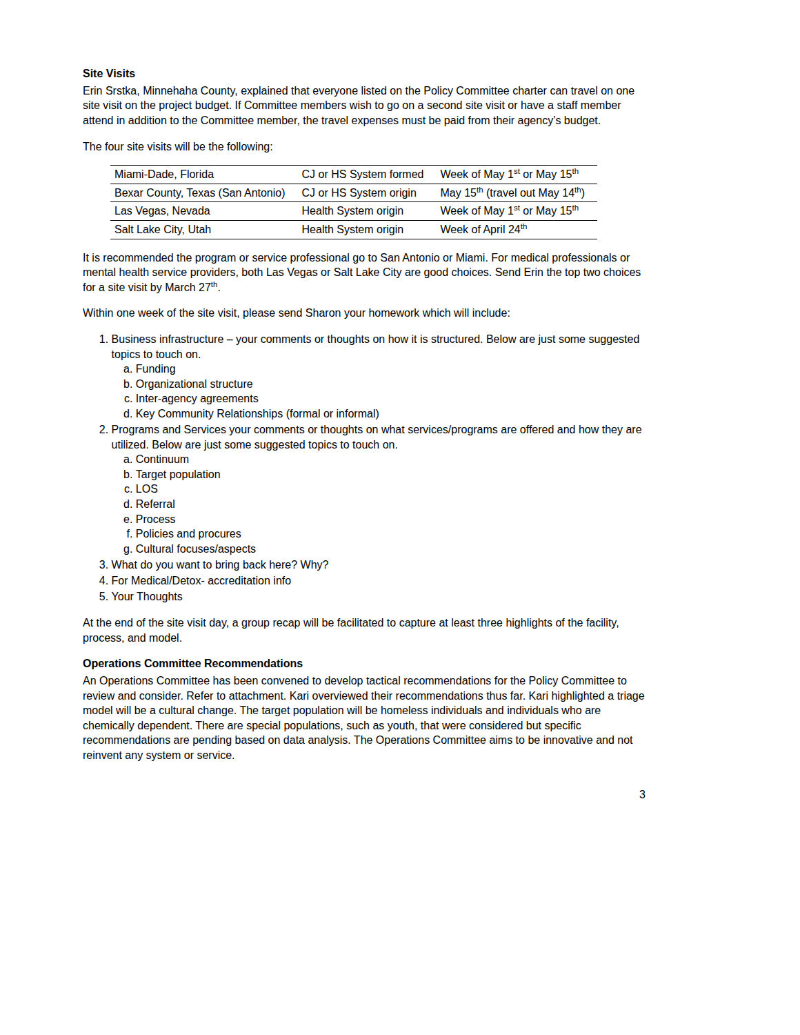Site Visits
Erin Srstka, Minnehaha County, explained that everyone listed on the Policy Committee charter can travel on one site visit on the project budget. If Committee members wish to go on a second site visit or have a staff member attend in addition to the Committee member, the travel expenses must be paid from their agency’s budget.
The four site visits will be the following:
| Miami-Dade, Florida | CJ or HS System formed | Week of May 1 st or May 15 th |
| Bexar County, Texas (San Antonio) | CJ or HS System origin | May 15 th (travel out May 14 th ) |
| Las Vegas, Nevada | Health System origin | Week of May 1 st or May 15 th |
| Salt Lake City, Utah | Health System origin | Week of April 24 th |
It is recommended the program or service professional go to San Antonio or Miami. For medical professionals or mental health service providers, both Las Vegas or Salt Lake City are good choices. Send Erin the top two choices for a site visit by March 27th.
Within one week of the site visit, please send Sharon your homework which will include:
Business infrastructure – your comments or thoughts on how it is structured. Below are just some suggested topics to touch on.
Funding
Organizational structure
Inter-agency agreements
Key Community Relationships (formal or informal)
Programs and Services your comments or thoughts on what services/programs are offered and how they are utilized. Below are just some suggested topics to touch on.
Continuum
Target population
LOS
Referral
Process
Policies and procures
Cultural focuses/aspects
What do you want to bring back here? Why?
For Medical/Detox- accreditation info
Your Thoughts
At the end of the site visit day, a group recap will be facilitated to capture at least three highlights of the facility, process, and model.
Operations Committee Recommendations
An Operations Committee has been convened to develop tactical recommendations for the Policy Committee to review and consider. Refer to attachment. Kari overviewed their recommendations thus far. Kari highlighted a triage model will be a cultural change. The target population will be homeless individuals and individuals who are chemically dependent. There are special populations, such as youth, that were considered but specific recommendations are pending based on data analysis. The Operations Committee aims to be innovative and not reinvent any system or service.
3